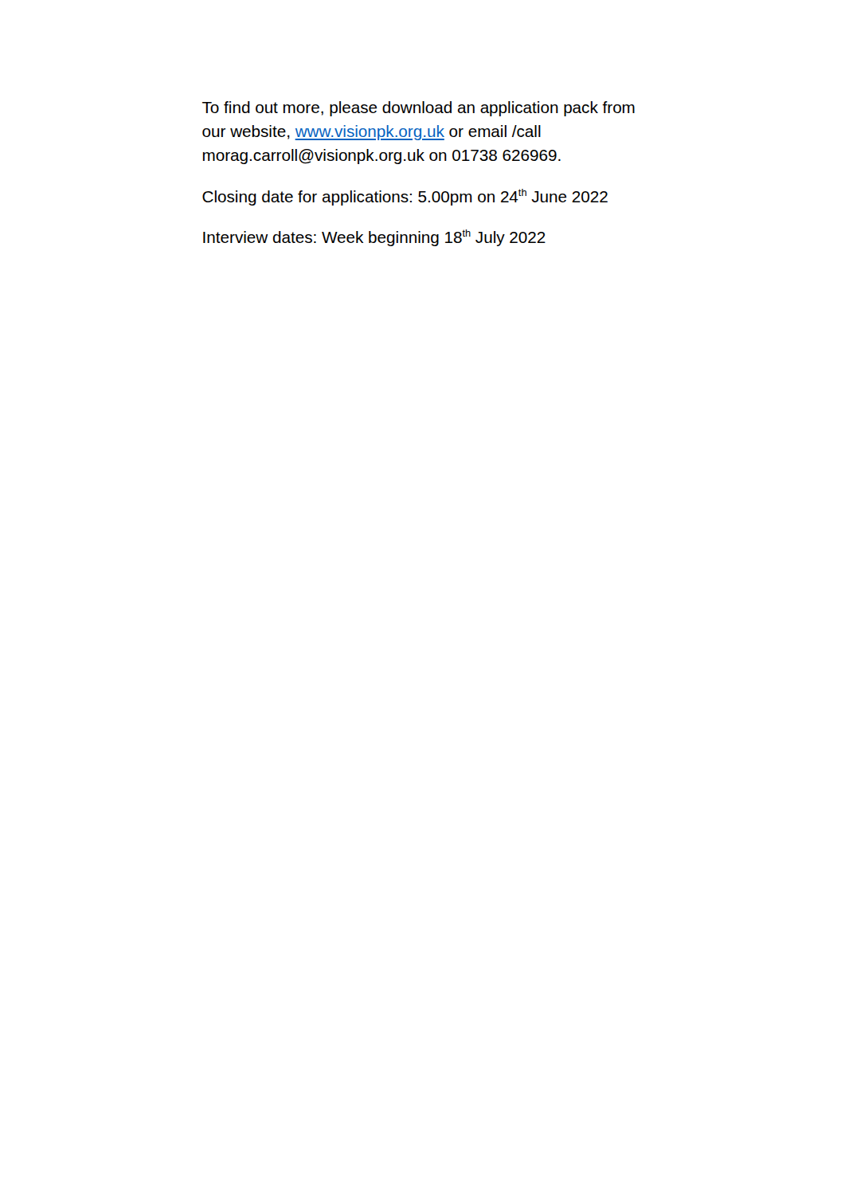To find out more, please download an application pack from our website, www.visionpk.org.uk or email /call morag.carroll@visionpk.org.uk on 01738 626969.
Closing date for applications: 5.00pm on 24th June 2022
Interview dates: Week beginning 18th July 2022